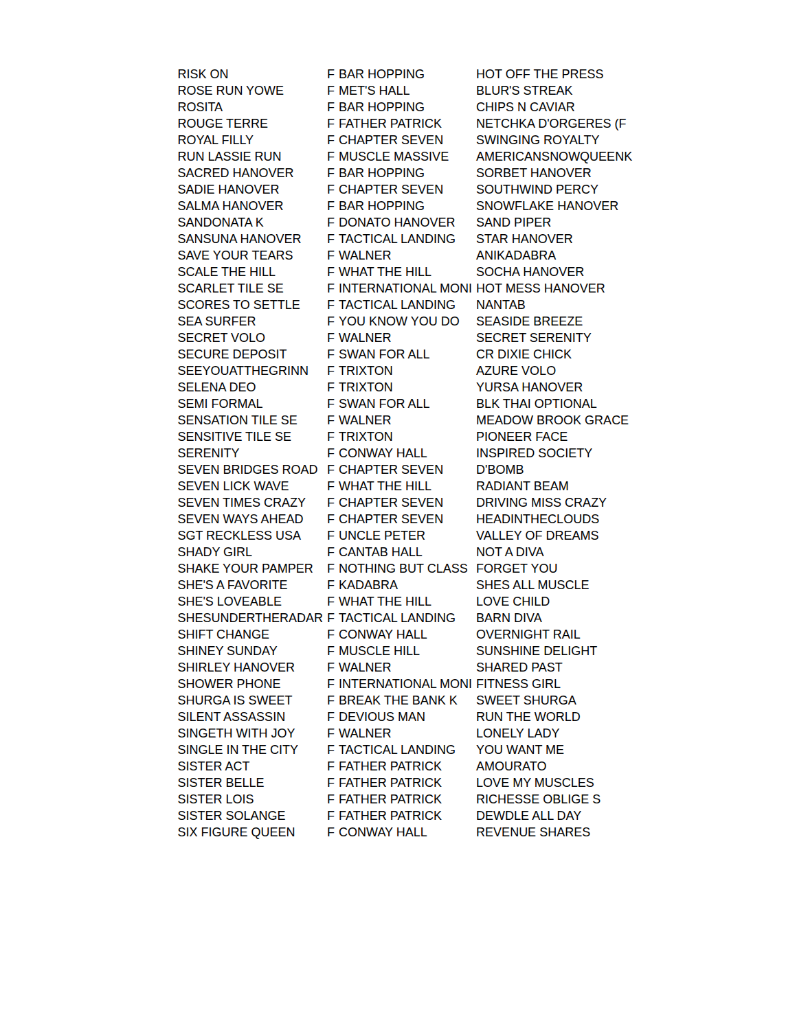| RISK ON | F | BAR HOPPING | HOT OFF THE PRESS |
| ROSE RUN YOWE | F | MET'S HALL | BLUR'S STREAK |
| ROSITA | F | BAR HOPPING | CHIPS N CAVIAR |
| ROUGE TERRE | F | FATHER PATRICK | NETCHKA D'ORGERES (F |
| ROYAL FILLY | F | CHAPTER SEVEN | SWINGING ROYALTY |
| RUN LASSIE RUN | F | MUSCLE MASSIVE | AMERICANSNOWQUEENK |
| SACRED HANOVER | F | BAR HOPPING | SORBET HANOVER |
| SADIE HANOVER | F | CHAPTER SEVEN | SOUTHWIND PERCY |
| SALMA HANOVER | F | BAR HOPPING | SNOWFLAKE HANOVER |
| SANDONATA K | F | DONATO HANOVER | SAND PIPER |
| SANSUNA HANOVER | F | TACTICAL LANDING | STAR HANOVER |
| SAVE YOUR TEARS | F | WALNER | ANIKADABRA |
| SCALE THE HILL | F | WHAT THE HILL | SOCHA HANOVER |
| SCARLET TILE SE | F | INTERNATIONAL MONI | HOT MESS HANOVER |
| SCORES TO SETTLE | F | TACTICAL LANDING | NANTAB |
| SEA SURFER | F | YOU KNOW YOU DO | SEASIDE BREEZE |
| SECRET VOLO | F | WALNER | SECRET SERENITY |
| SECURE DEPOSIT | F | SWAN FOR ALL | CR DIXIE CHICK |
| SEEYOUATTHEGRINN | F | TRIXTON | AZURE VOLO |
| SELENA DEO | F | TRIXTON | YURSA HANOVER |
| SEMI FORMAL | F | SWAN FOR ALL | BLK THAI OPTIONAL |
| SENSATION TILE SE | F | WALNER | MEADOW BROOK GRACE |
| SENSITIVE TILE SE | F | TRIXTON | PIONEER FACE |
| SERENITY | F | CONWAY HALL | INSPIRED SOCIETY |
| SEVEN BRIDGES ROAD | F | CHAPTER SEVEN | D'BOMB |
| SEVEN LICK WAVE | F | WHAT THE HILL | RADIANT BEAM |
| SEVEN TIMES CRAZY | F | CHAPTER SEVEN | DRIVING MISS CRAZY |
| SEVEN WAYS AHEAD | F | CHAPTER SEVEN | HEADINTHECLOUDS |
| SGT RECKLESS USA | F | UNCLE PETER | VALLEY OF DREAMS |
| SHADY GIRL | F | CANTAB HALL | NOT A DIVA |
| SHAKE YOUR PAMPER | F | NOTHING BUT CLASS | FORGET YOU |
| SHE'S A FAVORITE | F | KADABRA | SHES ALL MUSCLE |
| SHE'S LOVEABLE | F | WHAT THE HILL | LOVE CHILD |
| SHESUNDERTHERADAR | F | TACTICAL LANDING | BARN DIVA |
| SHIFT CHANGE | F | CONWAY HALL | OVERNIGHT RAIL |
| SHINEY SUNDAY | F | MUSCLE HILL | SUNSHINE DELIGHT |
| SHIRLEY HANOVER | F | WALNER | SHARED PAST |
| SHOWER PHONE | F | INTERNATIONAL MONI | FITNESS GIRL |
| SHURGA IS SWEET | F | BREAK THE BANK K | SWEET SHURGA |
| SILENT ASSASSIN | F | DEVIOUS MAN | RUN THE WORLD |
| SINGETH WITH JOY | F | WALNER | LONELY LADY |
| SINGLE IN THE CITY | F | TACTICAL LANDING | YOU WANT ME |
| SISTER ACT | F | FATHER PATRICK | AMOURATO |
| SISTER BELLE | F | FATHER PATRICK | LOVE MY MUSCLES |
| SISTER LOIS | F | FATHER PATRICK | RICHESSE OBLIGE S |
| SISTER SOLANGE | F | FATHER PATRICK | DEWDLE ALL DAY |
| SIX FIGURE QUEEN | F | CONWAY HALL | REVENUE SHARES |